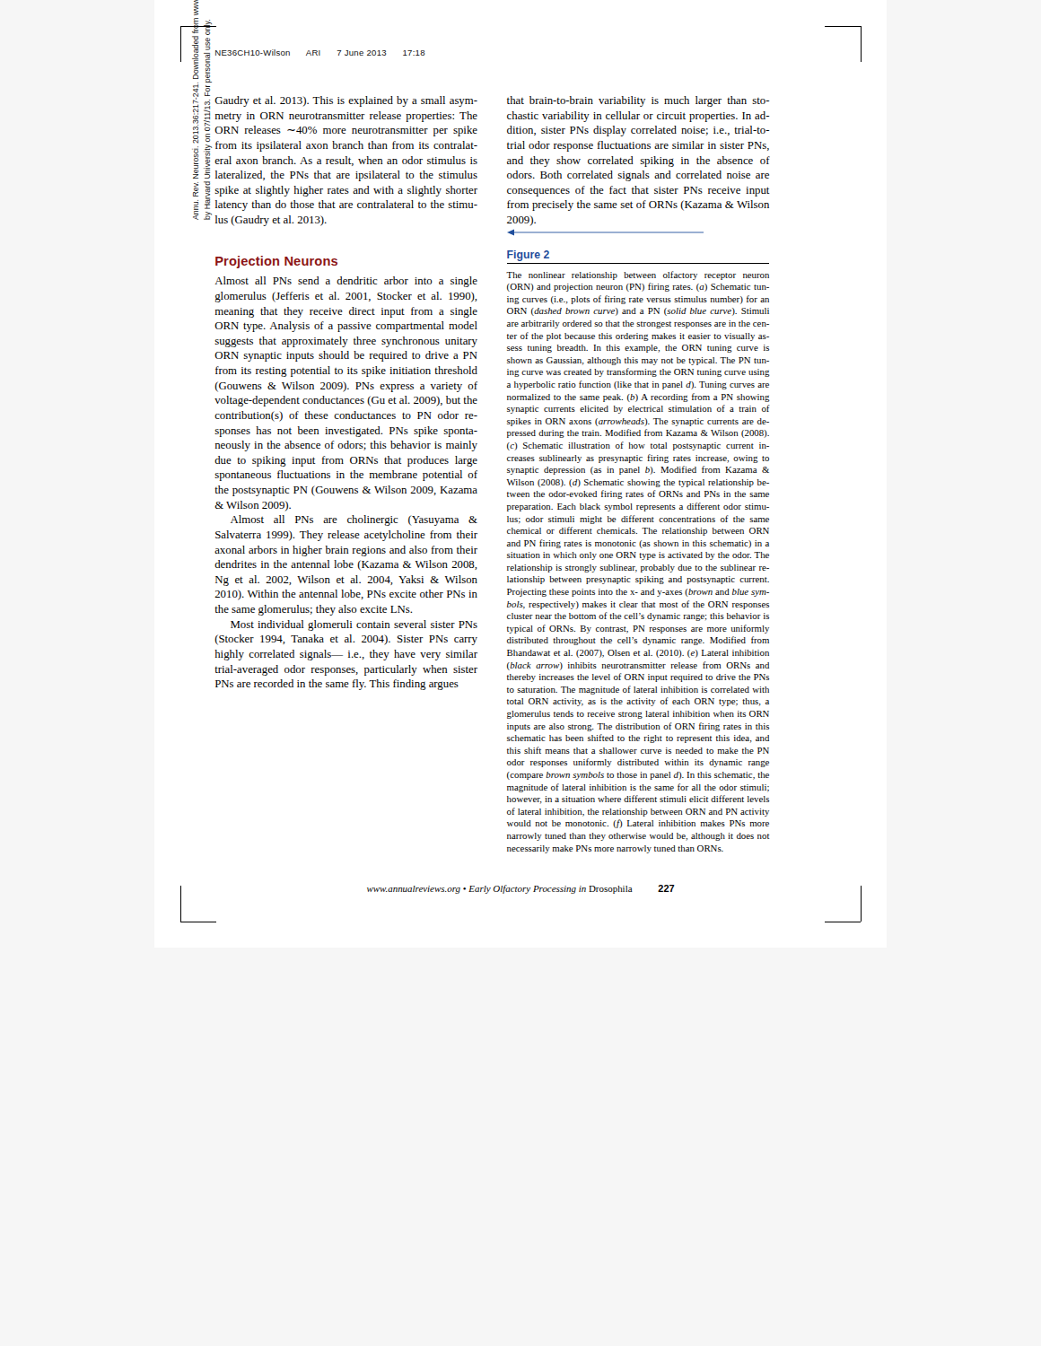NE36CH10-Wilson ARI 7 June 2013 17:18
Annu. Rev. Neurosci. 2013.36:217-241. Downloaded from www.annualreviews.org
by Harvard University on 07/11/13. For personal use only.
Gaudry et al. 2013). This is explained by a small asymmetry in ORN neurotransmitter release properties: The ORN releases ∼40% more neurotransmitter per spike from its ipsilateral axon branch than from its contralateral axon branch. As a result, when an odor stimulus is lateralized, the PNs that are ipsilateral to the stimulus spike at slightly higher rates and with a slightly shorter latency than do those that are contralateral to the stimulus (Gaudry et al. 2013).
Projection Neurons
Almost all PNs send a dendritic arbor into a single glomerulus (Jefferis et al. 2001, Stocker et al. 1990), meaning that they receive direct input from a single ORN type. Analysis of a passive compartmental model suggests that approximately three synchronous unitary ORN synaptic inputs should be required to drive a PN from its resting potential to its spike initiation threshold (Gouwens & Wilson 2009). PNs express a variety of voltage-dependent conductances (Gu et al. 2009), but the contribution(s) of these conductances to PN odor responses has not been investigated. PNs spike spontaneously in the absence of odors; this behavior is mainly due to spiking input from ORNs that produces large spontaneous fluctuations in the membrane potential of the postsynaptic PN (Gouwens & Wilson 2009, Kazama & Wilson 2009).
Almost all PNs are cholinergic (Yasuyama & Salvaterra 1999). They release acetylcholine from their axonal arbors in higher brain regions and also from their dendrites in the antennal lobe (Kazama & Wilson 2008, Ng et al. 2002, Wilson et al. 2004, Yaksi & Wilson 2010). Within the antennal lobe, PNs excite other PNs in the same glomerulus; they also excite LNs.
Most individual glomeruli contain several sister PNs (Stocker 1994, Tanaka et al. 2004). Sister PNs carry highly correlated signals— i.e., they have very similar trial-averaged odor responses, particularly when sister PNs are recorded in the same fly. This finding argues
that brain-to-brain variability is much larger than stochastic variability in cellular or circuit properties. In addition, sister PNs display correlated noise; i.e., trial-to-trial odor response fluctuations are similar in sister PNs, and they show correlated spiking in the absence of odors. Both correlated signals and correlated noise are consequences of the fact that sister PNs receive input from precisely the same set of ORNs (Kazama & Wilson 2009).
Figure 2
The nonlinear relationship between olfactory receptor neuron (ORN) and projection neuron (PN) firing rates. (a) Schematic tuning curves (i.e., plots of firing rate versus stimulus number) for an ORN (dashed brown curve) and a PN (solid blue curve). Stimuli are arbitrarily ordered so that the strongest responses are in the center of the plot because this ordering makes it easier to visually assess tuning breadth. In this example, the ORN tuning curve is shown as Gaussian, although this may not be typical. The PN tuning curve was created by transforming the ORN tuning curve using a hyperbolic ratio function (like that in panel d). Tuning curves are normalized to the same peak. (b) A recording from a PN showing synaptic currents elicited by electrical stimulation of a train of spikes in ORN axons (arrowheads). The synaptic currents are depressed during the train. Modified from Kazama & Wilson (2008). (c) Schematic illustration of how total postsynaptic current increases sublinearly as presynaptic firing rates increase, owing to synaptic depression (as in panel b). Modified from Kazama & Wilson (2008). (d) Schematic showing the typical relationship between the odor-evoked firing rates of ORNs and PNs in the same preparation. Each black symbol represents a different odor stimulus; odor stimuli might be different concentrations of the same chemical or different chemicals. The relationship between ORN and PN firing rates is monotonic (as shown in this schematic) in a situation in which only one ORN type is activated by the odor. The relationship is strongly sublinear, probably due to the sublinear relationship between presynaptic spiking and postsynaptic current. Projecting these points into the x- and y-axes (brown and blue symbols, respectively) makes it clear that most of the ORN responses cluster near the bottom of the cell’s dynamic range; this behavior is typical of ORNs. By contrast, PN responses are more uniformly distributed throughout the cell’s dynamic range. Modified from Bhandawat et al. (2007), Olsen et al. (2010). (e) Lateral inhibition (black arrow) inhibits neurotransmitter release from ORNs and thereby increases the level of ORN input required to drive the PNs to saturation. The magnitude of lateral inhibition is correlated with total ORN activity, as is the activity of each ORN type; thus, a glomerulus tends to receive strong lateral inhibition when its ORN inputs are also strong. The distribution of ORN firing rates in this schematic has been shifted to the right to represent this idea, and this shift means that a shallower curve is needed to make the PN odor responses uniformly distributed within its dynamic range (compare brown symbols to those in panel d). In this schematic, the magnitude of lateral inhibition is the same for all the odor stimuli; however, in a situation where different stimuli elicit different levels of lateral inhibition, the relationship between ORN and PN activity would not be monotonic. (f) Lateral inhibition makes PNs more narrowly tuned than they otherwise would be, although it does not necessarily make PNs more narrowly tuned than ORNs.
www.annualreviews.org • Early Olfactory Processing in Drosophila 227